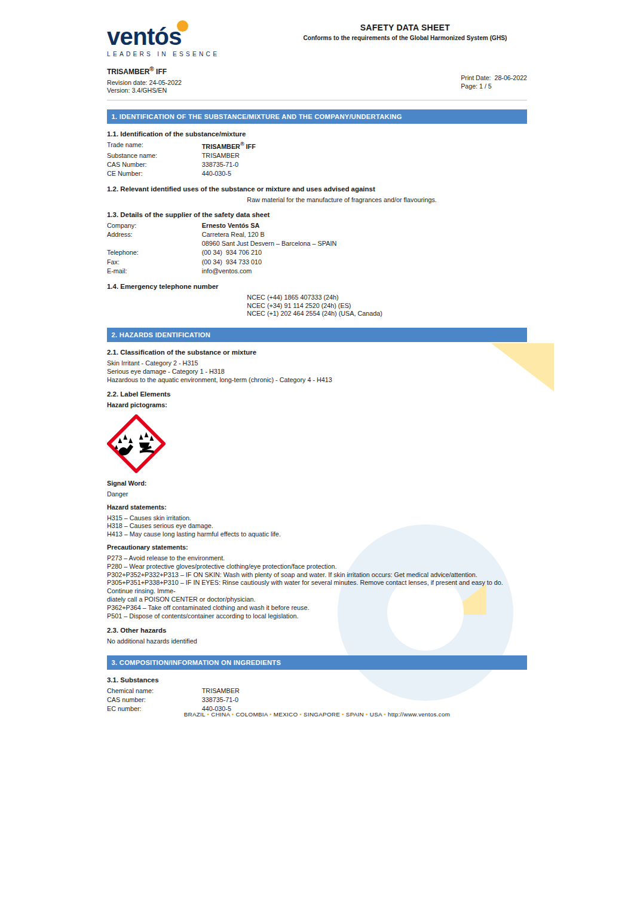ventós
Leaders in essence
SAFETY DATA SHEET
Conforms to the requirements of the Global Harmonized System (GHS)
TRISAMBER® IFF
Revision date: 24-05-2022
Version: 3.4/GHS/EN
Print Date: 28-06-2022
Page: 1 / 5
1. IDENTIFICATION OF THE SUBSTANCE/MIXTURE AND THE COMPANY/UNDERTAKING
1.1. Identification of the substance/mixture
| Trade name: | TRISAMBER ® IFF |
| Substance name: | TRISAMBER |
| CAS Number: | 338735-71-0 |
| CE Number: | 440-030-5 |
1.2. Relevant identified uses of the substance or mixture and uses advised against
Raw material for the manufacture of fragrances and/or flavourings.
1.3. Details of the supplier of the safety data sheet
| Company: | Ernesto Ventós SA |
| Address: | Carretera Real, 120 B |
| | 08960 Sant Just Desvern – Barcelona – SPAIN |
| Telephone: | (00 34) 934 706 210 |
| Fax: | (00 34) 934 733 010 |
| E-mail: | info@ventos.com |
1.4. Emergency telephone number
NCEC (+44) 1865 407333 (24h)
NCEC (+34) 91 114 2520 (24h) (ES)
NCEC (+1) 202 464 2554 (24h) (USA, Canada)
2. HAZARDS IDENTIFICATION
2.1. Classification of the substance or mixture
Skin Irritant - Category 2 - H315
Serious eye damage - Category 1 - H318
Hazardous to the aquatic environment, long-term (chronic) - Category 4 - H413
2.2. Label Elements
Hazard pictograms:
Signal Word:
Danger
Hazard statements:
H315 – Causes skin irritation.
H318 – Causes serious eye damage.
H413 – May cause long lasting harmful effects to aquatic life.
Precautionary statements:
P273 – Avoid release to the environment.
P280 – Wear protective gloves/protective clothing/eye protection/face protection.
P302+P352+P332+P313 – IF ON SKIN: Wash with plenty of soap and water. If skin irritation occurs: Get medical advice/attention.
P305+P351+P338+P310 – IF IN EYES: Rinse cautiously with water for several minutes. Remove contact lenses, if present and easy to do. Continue rinsing. Imme-
diately call a POISON CENTER or doctor/physician.
P362+P364 – Take off contaminated clothing and wash it before reuse.
P501 – Dispose of contents/container according to local legislation.
2.3. Other hazards
No additional hazards identified
3. COMPOSITION/INFORMATION ON INGREDIENTS
3.1. Substances
| Chemical name: | TRISAMBER |
| CAS number: | 338735-71-0 |
| EC number: | 440-030-5 |
BRAZIL • CHINA • COLOMBIA • MEXICO • SINGAPORE • SPAIN • USA • http://www.ventos.com